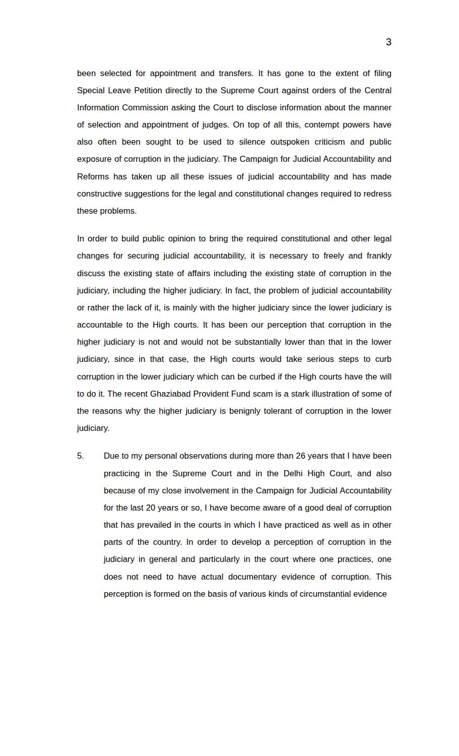3
been selected for appointment and transfers. It has gone to the extent of filing Special Leave Petition directly to the Supreme Court against orders of the Central Information Commission asking the Court to disclose information about the manner of selection and appointment of judges. On top of all this, contempt powers have also often been sought to be used to silence outspoken criticism and public exposure of corruption in the judiciary. The Campaign for Judicial Accountability and Reforms has taken up all these issues of judicial accountability and has made constructive suggestions for the legal and constitutional changes required to redress these problems.
In order to build public opinion to bring the required constitutional and other legal changes for securing judicial accountability, it is necessary to freely and frankly discuss the existing state of affairs including the existing state of corruption in the judiciary, including the higher judiciary. In fact, the problem of judicial accountability or rather the lack of it, is mainly with the higher judiciary since the lower judiciary is accountable to the High courts. It has been our perception that corruption in the higher judiciary is not and would not be substantially lower than that in the lower judiciary, since in that case, the High courts would take serious steps to curb corruption in the lower judiciary which can be curbed if the High courts have the will to do it. The recent Ghaziabad Provident Fund scam is a stark illustration of some of the reasons why the higher judiciary is benignly tolerant of corruption in the lower judiciary.
5.
Due to my personal observations during more than 26 years that I have been practicing in the Supreme Court and in the Delhi High Court, and also because of my close involvement in the Campaign for Judicial Accountability for the last 20 years or so, I have become aware of a good deal of corruption that has prevailed in the courts in which I have practiced as well as in other parts of the country. In order to develop a perception of corruption in the judiciary in general and particularly in the court where one practices, one does not need to have actual documentary evidence of corruption. This perception is formed on the basis of various kinds of circumstantial evidence